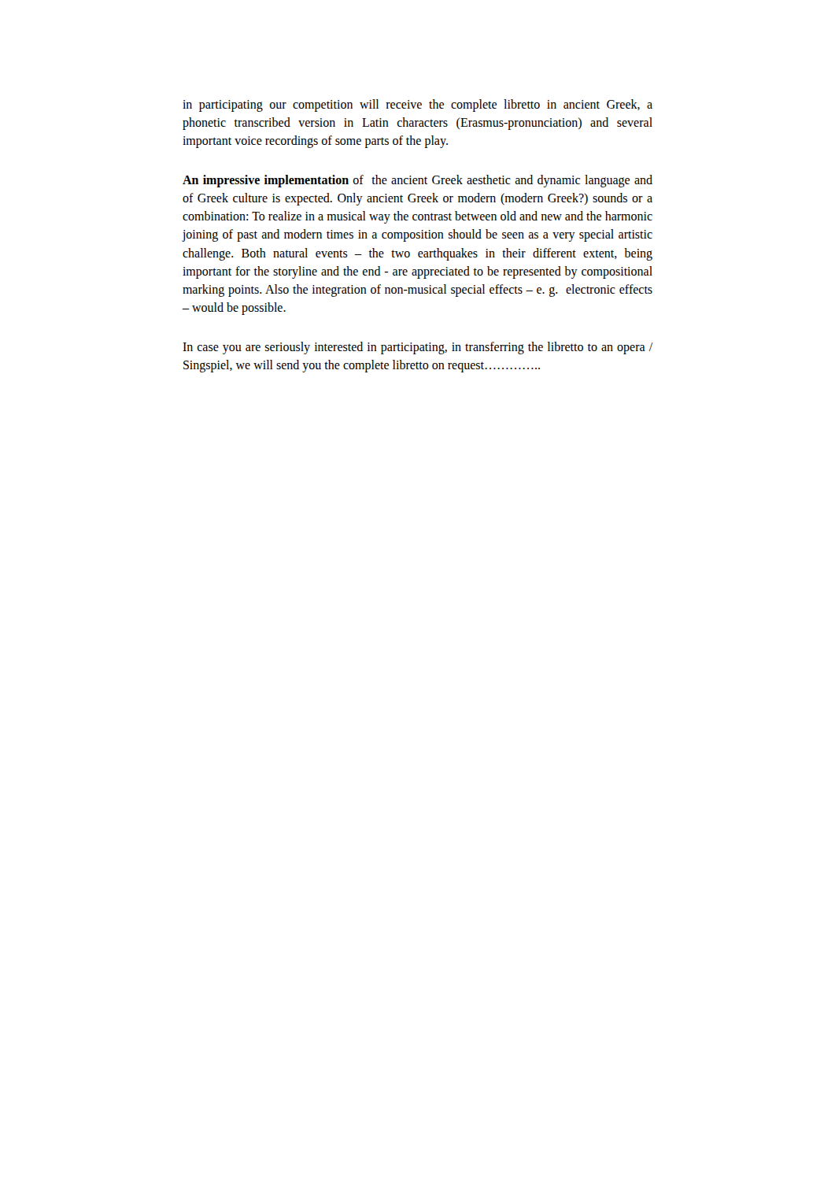in participating our competition will receive the complete libretto in ancient Greek, a phonetic transcribed version in Latin characters (Erasmus-pronunciation) and several important voice recordings of some parts of the play.
An impressive implementation of the ancient Greek aesthetic and dynamic language and of Greek culture is expected. Only ancient Greek or modern (modern Greek?) sounds or a combination: To realize in a musical way the contrast between old and new and the harmonic joining of past and modern times in a composition should be seen as a very special artistic challenge. Both natural events – the two earthquakes in their different extent, being important for the storyline and the end - are appreciated to be represented by compositional marking points. Also the integration of non-musical special effects – e. g. electronic effects – would be possible.
In case you are seriously interested in participating, in transferring the libretto to an opera / Singspiel, we will send you the complete libretto on request…………..